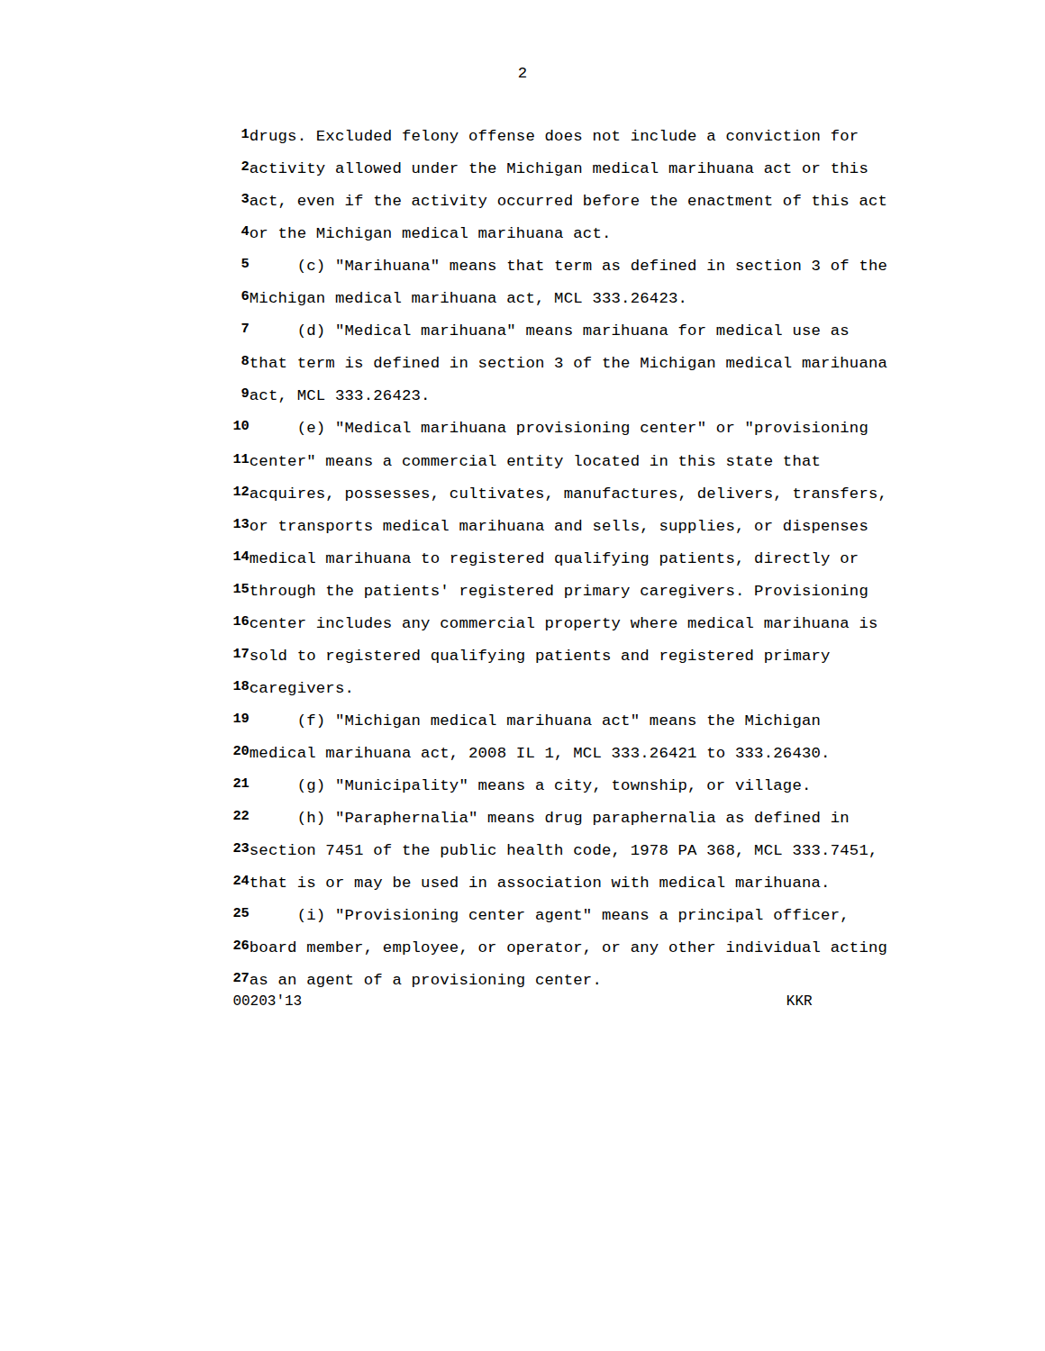2
| 1 | drugs. Excluded felony offense does not include a conviction for |
| 2 | activity allowed under the Michigan medical marihuana act or this |
| 3 | act, even if the activity occurred before the enactment of this act |
| 4 | or the Michigan medical marihuana act. |
| 5 | (c) "Marihuana" means that term as defined in section 3 of the |
| 6 | Michigan medical marihuana act, MCL 333.26423. |
| 7 | (d) "Medical marihuana" means marihuana for medical use as |
| 8 | that term is defined in section 3 of the Michigan medical marihuana |
| 9 | act, MCL 333.26423. |
| 10 | (e) "Medical marihuana provisioning center" or "provisioning |
| 11 | center" means a commercial entity located in this state that |
| 12 | acquires, possesses, cultivates, manufactures, delivers, transfers, |
| 13 | or transports medical marihuana and sells, supplies, or dispenses |
| 14 | medical marihuana to registered qualifying patients, directly or |
| 15 | through the patients' registered primary caregivers. Provisioning |
| 16 | center includes any commercial property where medical marihuana is |
| 17 | sold to registered qualifying patients and registered primary |
| 18 | caregivers. |
| 19 | (f) "Michigan medical marihuana act" means the Michigan |
| 20 | medical marihuana act, 2008 IL 1, MCL 333.26421 to 333.26430. |
| 21 | (g) "Municipality" means a city, township, or village. |
| 22 | (h) "Paraphernalia" means drug paraphernalia as defined in |
| 23 | section 7451 of the public health code, 1978 PA 368, MCL 333.7451, |
| 24 | that is or may be used in association with medical marihuana. |
| 25 | (i) "Provisioning center agent" means a principal officer, |
| 26 | board member, employee, or operator, or any other individual acting |
| 27 | as an agent of a provisioning center. |
00203'13 KKR